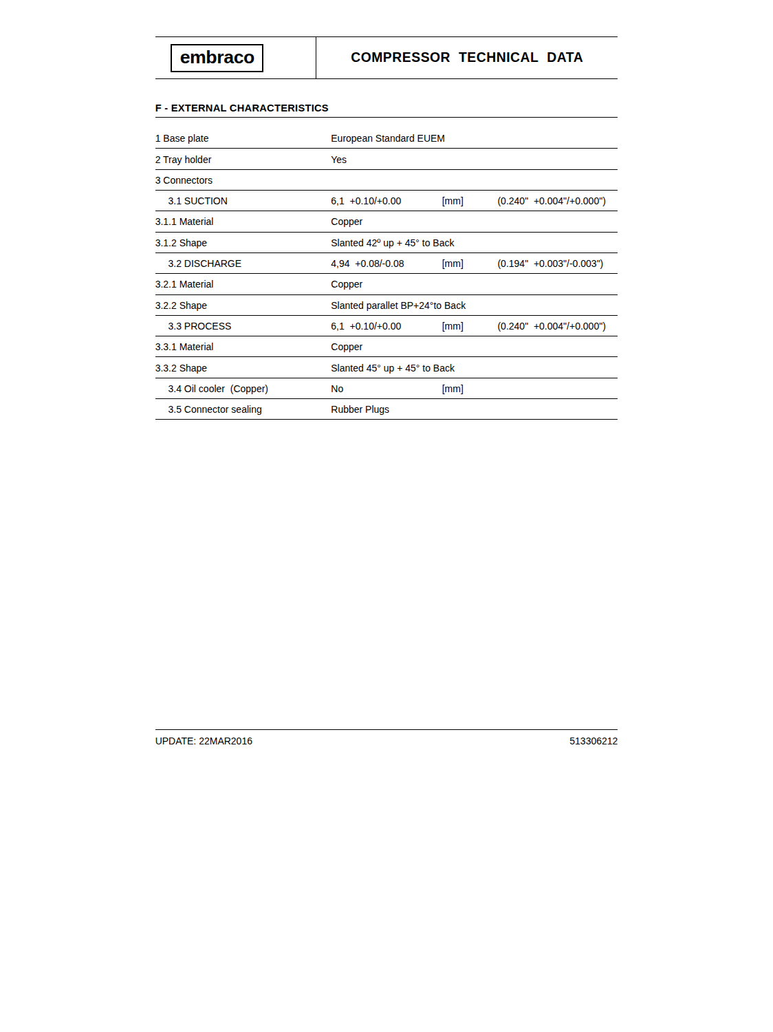embraco
COMPRESSOR TECHNICAL DATA
F - EXTERNAL CHARACTERISTICS
| 1 Base plate | European Standard EUEM |
| 2 Tray holder | Yes |
| 3 Connectors | |
| 3.1 SUCTION | 6,1 +0.10/+0.00 | [mm] | (0.240" +0.004"/+0.000") |
| 3.1.1 Material | Copper |
| 3.1.2 Shape | Slanted 42º up + 45° to Back |
| 3.2 DISCHARGE | 4,94 +0.08/-0.08 | [mm] | (0.194" +0.003"/-0.003") |
| 3.2.1 Material | Copper |
| 3.2.2 Shape | Slanted parallet BP+24°to Back |
| 3.3 PROCESS | 6,1 +0.10/+0.00 | [mm] | (0.240" +0.004"/+0.000") |
| 3.3.1 Material | Copper |
| 3.3.2 Shape | Slanted 45° up + 45° to Back |
| 3.4 Oil cooler (Copper) | No | [mm] | |
| 3.5 Connector sealing | Rubber Plugs |
UPDATE: 22MAR2016
513306212